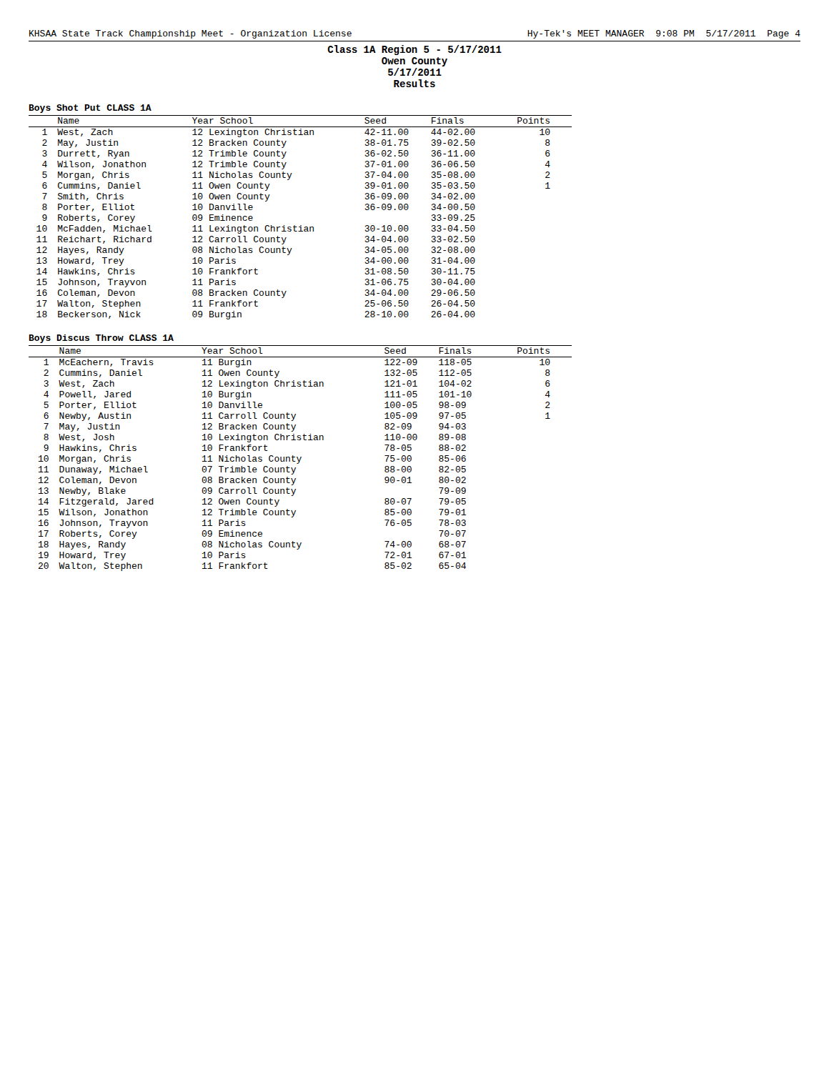KHSAA State Track Championship Meet - Organization License Hy-Tek's MEET MANAGER 9:08 PM 5/17/2011 Page 4
Class 1A Region 5 - 5/17/2011
Owen County
5/17/2011
Results
Boys Shot Put CLASS 1A
| | Name | Year School | Seed | Finals | Points |
| --- | --- | --- | --- | --- | --- |
| 1 | West, Zach | 12 Lexington Christian | 42-11.00 | 44-02.00 | 10 |
| 2 | May, Justin | 12 Bracken County | 38-01.75 | 39-02.50 | 8 |
| 3 | Durrett, Ryan | 12 Trimble County | 36-02.50 | 36-11.00 | 6 |
| 4 | Wilson, Jonathon | 12 Trimble County | 37-01.00 | 36-06.50 | 4 |
| 5 | Morgan, Chris | 11 Nicholas County | 37-04.00 | 35-08.00 | 2 |
| 6 | Cummins, Daniel | 11 Owen County | 39-01.00 | 35-03.50 | 1 |
| 7 | Smith, Chris | 10 Owen County | 36-09.00 | 34-02.00 | |
| 8 | Porter, Elliot | 10 Danville | 36-09.00 | 34-00.50 | |
| 9 | Roberts, Corey | 09 Eminence | | 33-09.25 | |
| 10 | McFadden, Michael | 11 Lexington Christian | 30-10.00 | 33-04.50 | |
| 11 | Reichart, Richard | 12 Carroll County | 34-04.00 | 33-02.50 | |
| 12 | Hayes, Randy | 08 Nicholas County | 34-05.00 | 32-08.00 | |
| 13 | Howard, Trey | 10 Paris | 34-00.00 | 31-04.00 | |
| 14 | Hawkins, Chris | 10 Frankfort | 31-08.50 | 30-11.75 | |
| 15 | Johnson, Trayvon | 11 Paris | 31-06.75 | 30-04.00 | |
| 16 | Coleman, Devon | 08 Bracken County | 34-04.00 | 29-06.50 | |
| 17 | Walton, Stephen | 11 Frankfort | 25-06.50 | 26-04.50 | |
| 18 | Beckerson, Nick | 09 Burgin | 28-10.00 | 26-04.00 | |
Boys Discus Throw CLASS 1A
| | Name | Year School | Seed | Finals | Points |
| --- | --- | --- | --- | --- | --- |
| 1 | McEachern, Travis | 11 Burgin | 122-09 | 118-05 | 10 |
| 2 | Cummins, Daniel | 11 Owen County | 132-05 | 112-05 | 8 |
| 3 | West, Zach | 12 Lexington Christian | 121-01 | 104-02 | 6 |
| 4 | Powell, Jared | 10 Burgin | 111-05 | 101-10 | 4 |
| 5 | Porter, Elliot | 10 Danville | 100-05 | 98-09 | 2 |
| 6 | Newby, Austin | 11 Carroll County | 105-09 | 97-05 | 1 |
| 7 | May, Justin | 12 Bracken County | 82-09 | 94-03 | |
| 8 | West, Josh | 10 Lexington Christian | 110-00 | 89-08 | |
| 9 | Hawkins, Chris | 10 Frankfort | 78-05 | 88-02 | |
| 10 | Morgan, Chris | 11 Nicholas County | 75-00 | 85-06 | |
| 11 | Dunaway, Michael | 07 Trimble County | 88-00 | 82-05 | |
| 12 | Coleman, Devon | 08 Bracken County | 90-01 | 80-02 | |
| 13 | Newby, Blake | 09 Carroll County | | 79-09 | |
| 14 | Fitzgerald, Jared | 12 Owen County | 80-07 | 79-05 | |
| 15 | Wilson, Jonathon | 12 Trimble County | 85-00 | 79-01 | |
| 16 | Johnson, Trayvon | 11 Paris | 76-05 | 78-03 | |
| 17 | Roberts, Corey | 09 Eminence | | 70-07 | |
| 18 | Hayes, Randy | 08 Nicholas County | 74-00 | 68-07 | |
| 19 | Howard, Trey | 10 Paris | 72-01 | 67-01 | |
| 20 | Walton, Stephen | 11 Frankfort | 85-02 | 65-04 | |